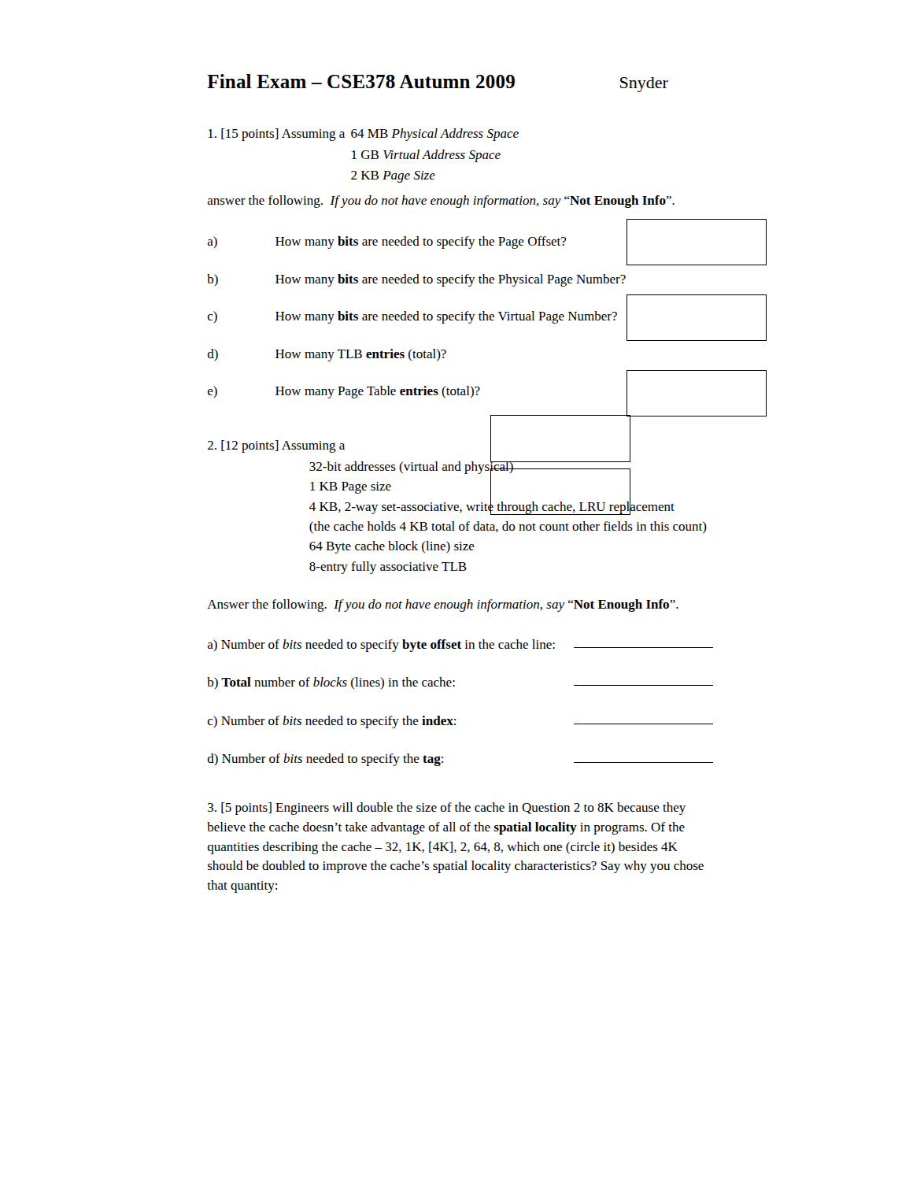Final Exam – CSE378 Autumn 2009
Snyder
1. [15 points] Assuming a
64 MB Physical Address Space
1 GB Virtual Address Space
2 KB Page Size
answer the following. If you do not have enough information, say “Not Enough Info”.
a)
How many bits are needed to specify the Page Offset?
b)
How many bits are needed to specify the Physical Page Number?
c)
How many bits are needed to specify the Virtual Page Number?
d)
How many TLB entries (total)?
e)
How many Page Table entries (total)?
2. [12 points] Assuming a
32-bit addresses (virtual and physical)
1 KB Page size
4 KB, 2-way set-associative, write through cache, LRU replacement
(the cache holds 4 KB total of data, do not count other fields in this count)
64 Byte cache block (line) size
8-entry fully associative TLB
Answer the following. If you do not have enough information, say “Not Enough Info”.
a) Number of bits needed to specify byte offset in the cache line:
b) Total number of blocks (lines) in the cache:
c) Number of bits needed to specify the index:
d) Number of bits needed to specify the tag:
3. [5 points] Engineers will double the size of the cache in Question 2 to 8K because they believe the cache doesn’t take advantage of all of the spatial locality in programs. Of the quantities describing the cache – 32, 1K, [4K], 2, 64, 8, which one (circle it) besides 4K should be doubled to improve the cache’s spatial locality characteristics? Say why you chose that quantity: